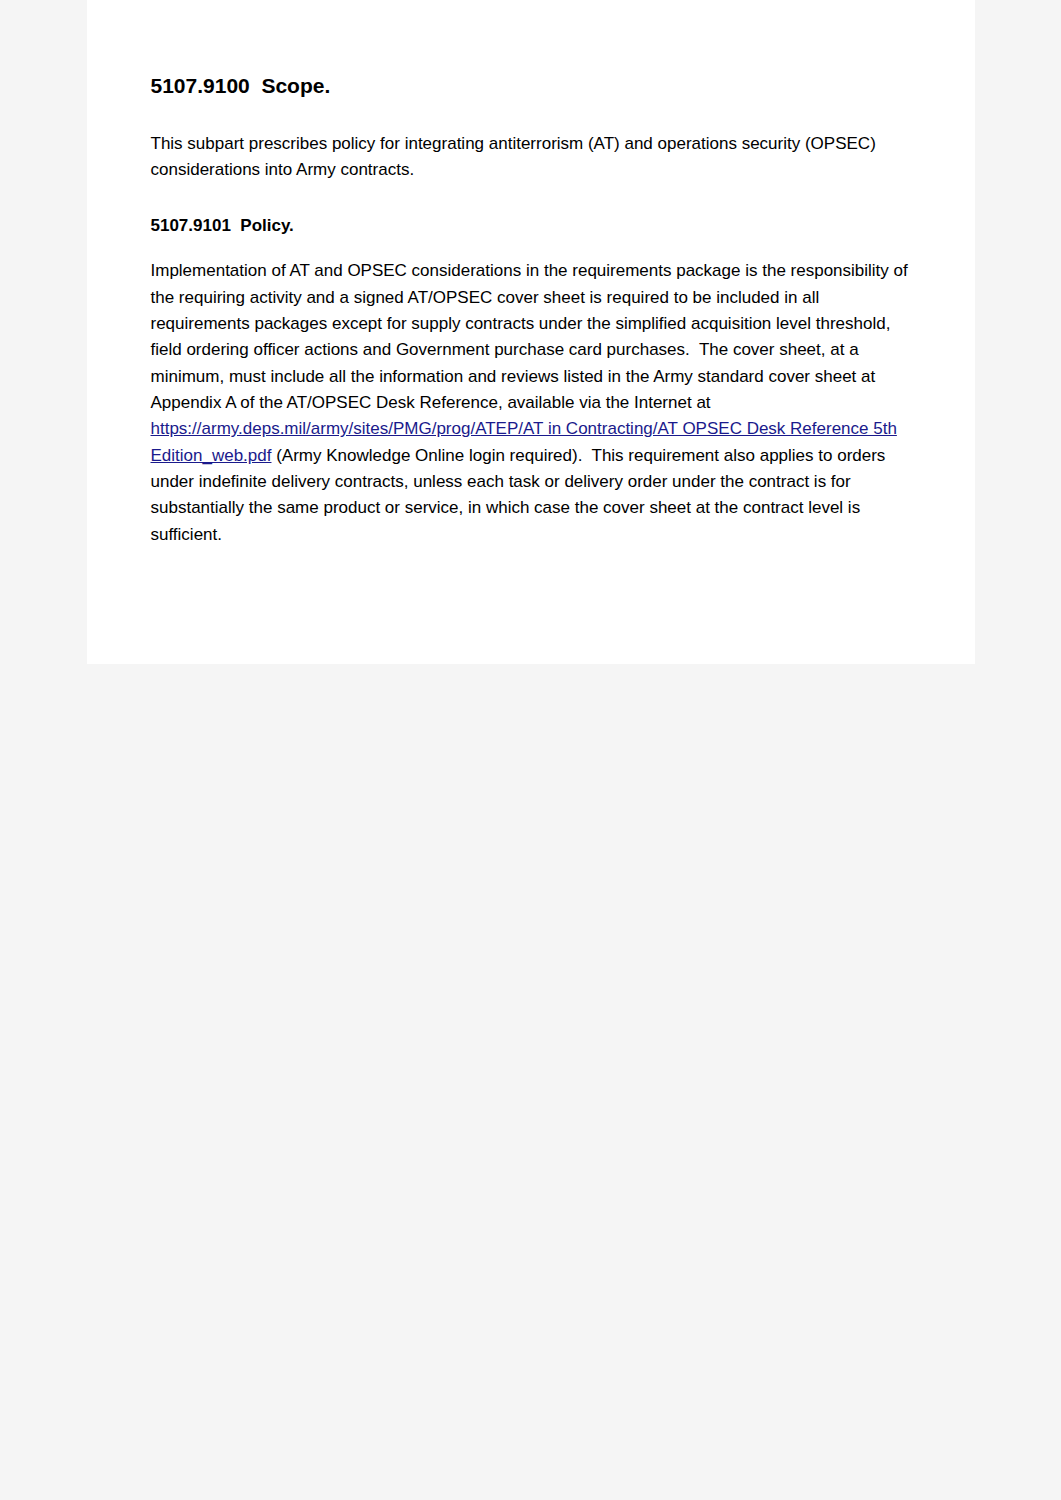5107.9100 Scope.
This subpart prescribes policy for integrating antiterrorism (AT) and operations security (OPSEC) considerations into Army contracts.
5107.9101 Policy.
Implementation of AT and OPSEC considerations in the requirements package is the responsibility of the requiring activity and a signed AT/OPSEC cover sheet is required to be included in all requirements packages except for supply contracts under the simplified acquisition level threshold, field ordering officer actions and Government purchase card purchases. The cover sheet, at a minimum, must include all the information and reviews listed in the Army standard cover sheet at Appendix A of the AT/OPSEC Desk Reference, available via the Internet at https://army.deps.mil/army/sites/PMG/prog/ATEP/AT in Contracting/AT OPSEC Desk Reference 5th Edition_web.pdf (Army Knowledge Online login required). This requirement also applies to orders under indefinite delivery contracts, unless each task or delivery order under the contract is for substantially the same product or service, in which case the cover sheet at the contract level is sufficient.